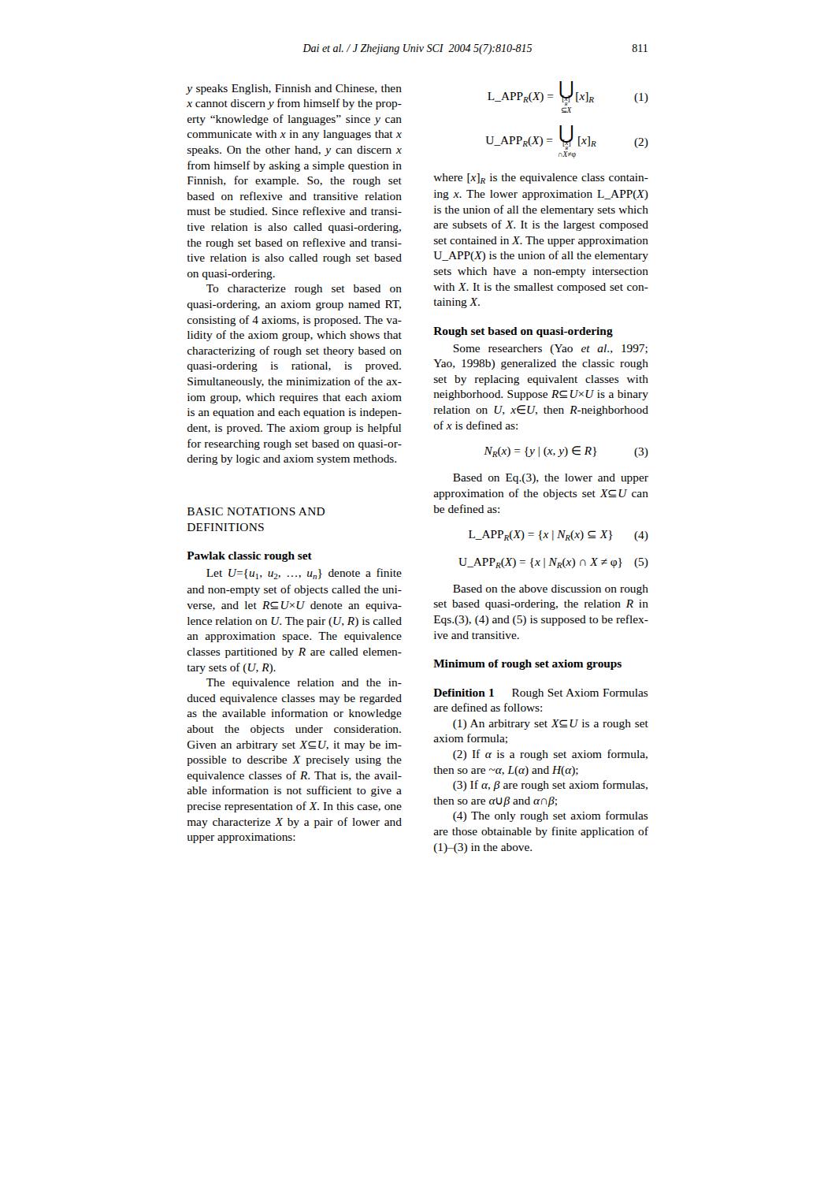811 Dai et al. / J Zhejiang Univ SCI 2004 5(7):810-815
y speaks English, Finnish and Chinese, then x cannot discern y from himself by the property “knowledge of languages” since y can communicate with x in any languages that x speaks. On the other hand, y can discern x from himself by asking a simple question in Finnish, for example. So, the rough set based on reflexive and transitive relation must be studied. Since reflexive and transitive relation is also called quasi-ordering, the rough set based on reflexive and transitive relation is also called rough set based on quasi-ordering.
To characterize rough set based on quasi-ordering, an axiom group named RT, consisting of 4 axioms, is proposed. The validity of the axiom group, which shows that characterizing of rough set theory based on quasi-ordering is rational, is proved. Simultaneously, the minimization of the axiom group, which requires that each axiom is an equation and each equation is independent, is proved. The axiom group is helpful for researching rough set based on quasi-ordering by logic and axiom system methods.
Basic notations and definitions
Pawlak classic rough set
Let U={u 1, u 2, …, un} denote a finite and non-empty set of objects called the universe, and let R⊆U×U denote an equivalence relation on U. The pair (U, R) is called an approximation space. The equivalence classes partitioned by R are called elementary sets of (U, R).
The equivalence relation and the induced equivalence classes may be regarded as the available information or knowledge about the objects under consideration. Given an arbitrary set X⊆U, it may be impossible to describe X precisely using the equivalence classes of R. That is, the available information is not sufficient to give a precise representation of X. In this case, one may characterize X by a pair of lower and upper approximations:
L_APPR(X) = ⋃[x]R⊆X[x]R (1)
U_APPR(X) = ⋃[x]R∩X≠φ[x]R (2)
where [x]R is the equivalence class containing x. The lower approximation L_APP(X) is the union of all the elementary sets which are subsets of X. It is the largest composed set contained in X. The upper approximation U_APP(X) is the union of all the elementary sets which have a non-empty intersection with X. It is the smallest composed set containing X.
Rough set based on quasi-ordering
Some researchers (Yao et al., 1997; Yao, 1998b) generalized the classic rough set by replacing equivalent classes with neighborhood. Suppose R⊆U×U is a binary relation on U, x∈U, then R-neighborhood of x is defined as:
NR(x) = {y | (x, y) ∈ R} (3)
Based on Eq.(3), the lower and upper approximation of the objects set X⊆U can be defined as:
L_APPR(X) = {x | NR(x) ⊆ X} (4)
U_APPR(X) = {x | NR(x) ∩ X ≠ φ} (5)
Based on the above discussion on rough set based quasi-ordering, the relation R in Eqs.(3), (4) and (5) is supposed to be reflexive and transitive.
Minimum of rough set axiom groups
Definition 1 Rough Set Axiom Formulas are defined as follows:
(1) An arbitrary set X⊆U is a rough set axiom formula;
(2) If α is a rough set axiom formula, then so are ~α, L(α) and H(α);
(3) If α, β are rough set axiom formulas, then so are α∪β and α∩β;
(4) The only rough set axiom formulas are those obtainable by finite application of (1)–(3) in the above.